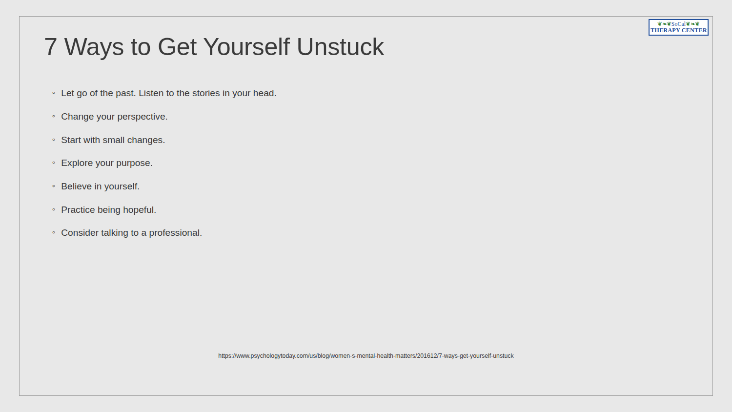❦❧❦SoCal❦❧❦ THERAPY CENTER
7 Ways to Get Yourself Unstuck
Let go of the past. Listen to the stories in your head.
Change your perspective.
Start with small changes.
Explore your purpose.
Believe in yourself.
Practice being hopeful.
Consider talking to a professional.
https://www.psychologytoday.com/us/blog/women-s-mental-health-matters/201612/7-ways-get-yourself-unstuck